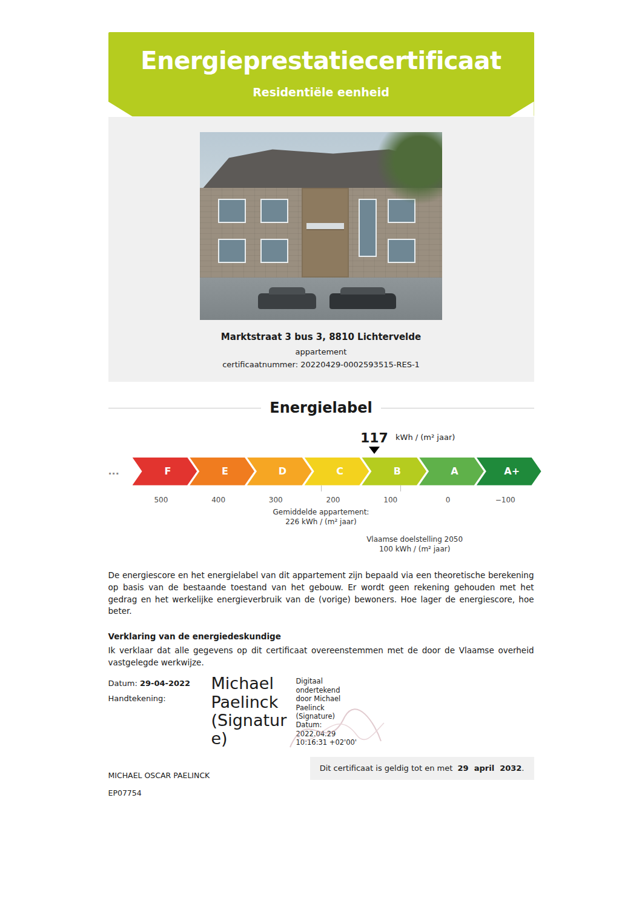Energieprestatiecertificaat
Residentiële eenheid
Marktstraat 3 bus 3, 8810 Lichtervelde
appartement
certificaatnummer: 20220429-0002593515-RES-1
Energielabel
117
kWh / (m² jaar)
...
F
E
D
C
B
A
A+
500
400
300
200
100
0
−100
Gemiddelde appartement:
226 kWh / (m² jaar)
Vlaamse doelstelling 2050
100 kWh / (m² jaar)
De energiescore en het energielabel van dit appartement zijn bepaald via een theoretische berekening op basis van de bestaande toestand van het gebouw. Er wordt geen rekening gehouden met het gedrag en het werkelijke energieverbruik van de (vorige) bewoners. Hoe lager de energiescore, hoe beter.
Verklaring van de energiedeskundige
Ik verklaar dat alle gegevens op dit certificaat overeenstemmen met de door de Vlaamse overheid vastgelegde werkwijze.
Datum: 29-04-2022
Handtekening:
Michael Paelinck (Signature)
Digitaal
ondertekend
door Michael
Paelinck
(Signature)
Datum:
2022.04.29
10:16:31 +02'00'
MICHAEL OSCAR PAELINCK
EP07754
Dit certificaat is geldig tot en met 29 april 2032.